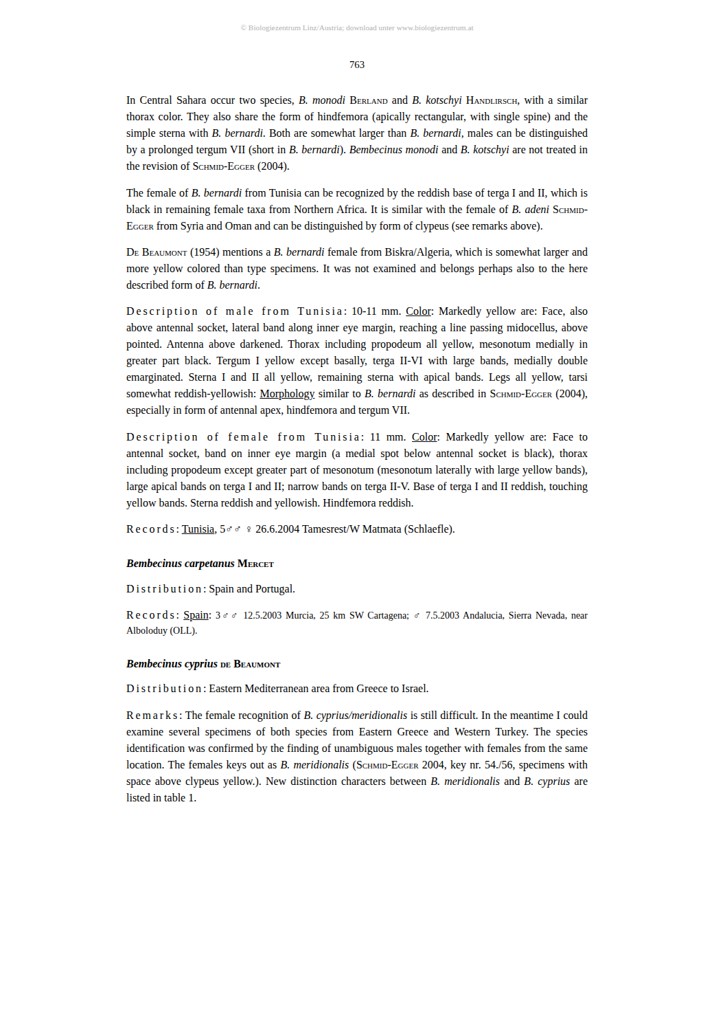© Biologiezentrum Linz/Austria; download unter www.biologiezentrum.at
763
In Central Sahara occur two species, B. monodi Berland and B. kotschyi Handlirsch, with a similar thorax color. They also share the form of hindfemora (apically rectangular, with single spine) and the simple sterna with B. bernardi. Both are somewhat larger than B. bernardi, males can be distinguished by a prolonged tergum VII (short in B. bernardi). Bembecinus monodi and B. kotschyi are not treated in the revision of Schmid-Egger (2004).
The female of B. bernardi from Tunisia can be recognized by the reddish base of terga I and II, which is black in remaining female taxa from Northern Africa. It is similar with the female of B. adeni Schmid-Egger from Syria and Oman and can be distinguished by form of clypeus (see remarks above).
De Beaumont (1954) mentions a B. bernardi female from Biskra/Algeria, which is somewhat larger and more yellow colored than type specimens. It was not examined and belongs perhaps also to the here described form of B. bernardi.
Description of male from Tunisia: 10-11 mm. Color: Markedly yellow are: Face, also above antennal socket, lateral band along inner eye margin, reaching a line passing midocellus, above pointed. Antenna above darkened. Thorax including propodeum all yellow, mesonotum medially in greater part black. Tergum I yellow except basally, terga II-VI with large bands, medially double emarginated. Sterna I and II all yellow, remaining sterna with apical bands. Legs all yellow, tarsi somewhat reddish-yellowish: Morphology similar to B. bernardi as described in Schmid-Egger (2004), especially in form of antennal apex, hindfemora and tergum VII.
Description of female from Tunisia: 11 mm. Color: Markedly yellow are: Face to antennal socket, band on inner eye margin (a medial spot below antennal socket is black), thorax including propodeum except greater part of mesonotum (mesonotum laterally with large yellow bands), large apical bands on terga I and II; narrow bands on terga II-V. Base of terga I and II reddish, touching yellow bands. Sterna reddish and yellowish. Hindfemora reddish.
Records: Tunisia, 5♂♂ ♀ 26.6.2004 Tamesrest/W Matmata (Schlaefle).
Bembecinus carpetanus Mercet
Distribution: Spain and Portugal.
Records: Spain: 3♂♂ 12.5.2003 Murcia, 25 km SW Cartagena; ♂ 7.5.2003 Andalucia, Sierra Nevada, near Alboloduy (OLL).
Bembecinus cyprius de Beaumont
Distribution: Eastern Mediterranean area from Greece to Israel.
Remarks: The female recognition of B. cyprius/meridionalis is still difficult. In the meantime I could examine several specimens of both species from Eastern Greece and Western Turkey. The species identification was confirmed by the finding of unambiguous males together with females from the same location. The females keys out as B. meridionalis (Schmid-Egger 2004, key nr. 54./56, specimens with space above clypeus yellow.). New distinction characters between B. meridionalis and B. cyprius are listed in table 1.